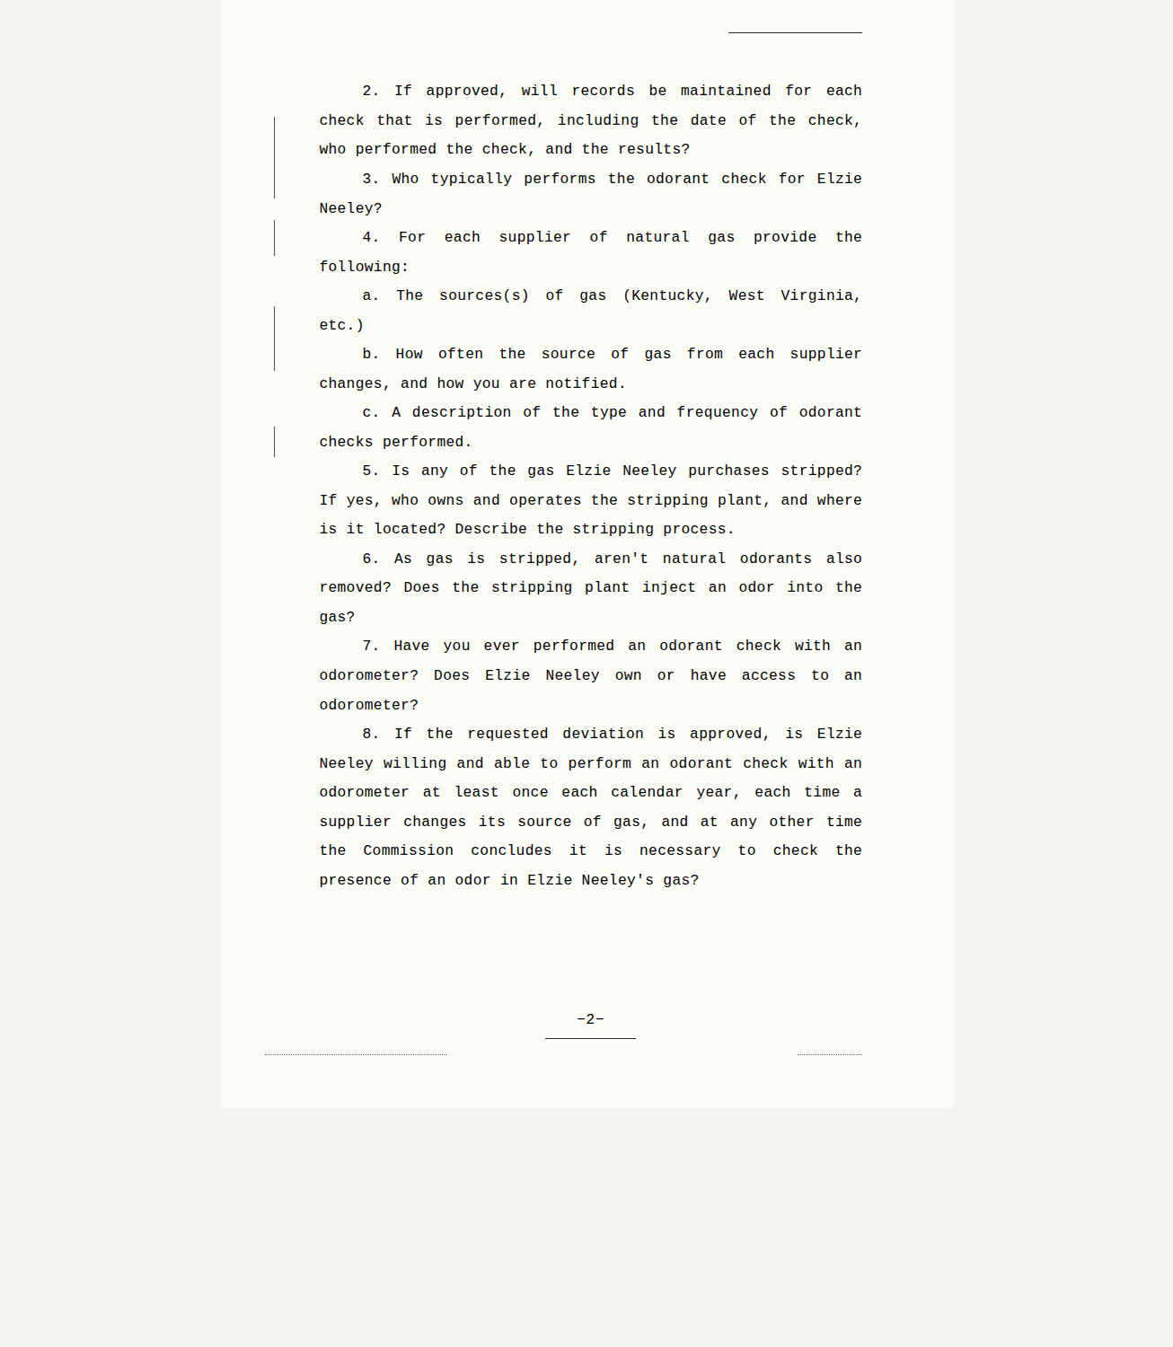2. If approved, will records be maintained for each check that is performed, including the date of the check, who performed the check, and the results?
3. Who typically performs the odorant check for Elzie Neeley?
4. For each supplier of natural gas provide the following:
a. The sources(s) of gas (Kentucky, West Virginia, etc.)
b. How often the source of gas from each supplier changes, and how you are notified.
c. A description of the type and frequency of odorant checks performed.
5. Is any of the gas Elzie Neeley purchases stripped? If yes, who owns and operates the stripping plant, and where is it located? Describe the stripping process.
6. As gas is stripped, aren't natural odorants also removed? Does the stripping plant inject an odor into the gas?
7. Have you ever performed an odorant check with an odorometer? Does Elzie Neeley own or have access to an odorometer?
8. If the requested deviation is approved, is Elzie Neeley willing and able to perform an odorant check with an odorometer at least once each calendar year, each time a supplier changes its source of gas, and at any other time the Commission concludes it is necessary to check the presence of an odor in Elzie Neeley's gas?
−2−